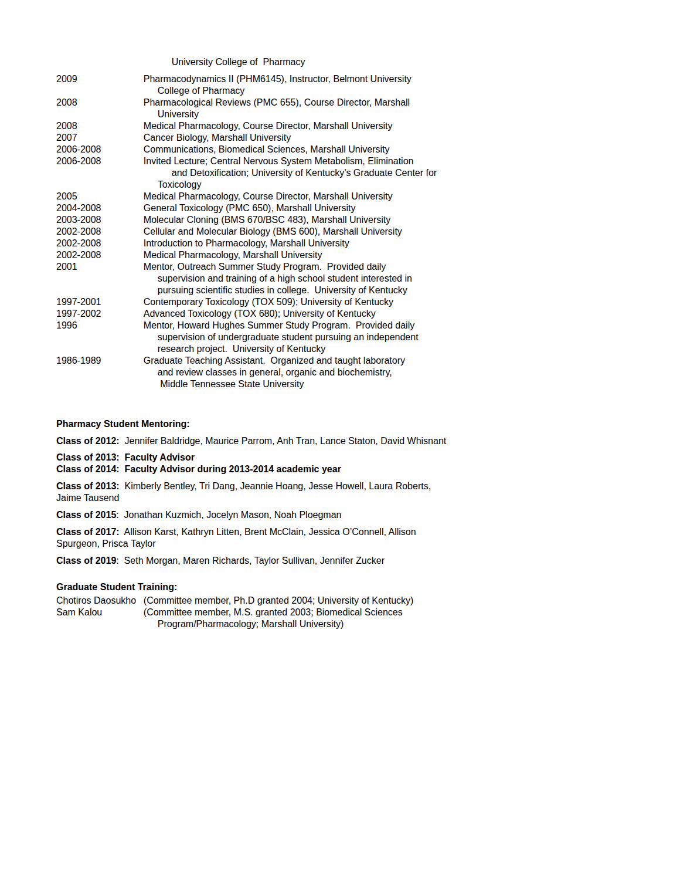University College of Pharmacy
| 2009 | Pharmacodynamics II (PHM6145), Instructor, Belmont University College of Pharmacy |
| 2008 | Pharmacological Reviews (PMC 655), Course Director, Marshall University |
| 2008 | Medical Pharmacology, Course Director, Marshall University |
| 2007 | Cancer Biology, Marshall University |
| 2006-2008 | Communications, Biomedical Sciences, Marshall University |
| 2006-2008 | Invited Lecture; Central Nervous System Metabolism, Elimination and Detoxification; University of Kentucky’s Graduate Center for Toxicology |
| 2005 | Medical Pharmacology, Course Director, Marshall University |
| 2004-2008 | General Toxicology (PMC 650), Marshall University |
| 2003-2008 | Molecular Cloning (BMS 670/BSC 483), Marshall University |
| 2002-2008 | Cellular and Molecular Biology (BMS 600), Marshall University |
| 2002-2008 | Introduction to Pharmacology, Marshall University |
| 2002-2008 | Medical Pharmacology, Marshall University |
| 2001 | Mentor, Outreach Summer Study Program. Provided daily supervision and training of a high school student interested in pursuing scientific studies in college. University of Kentucky |
| 1997-2001 | Contemporary Toxicology (TOX 509); University of Kentucky |
| 1997-2002 | Advanced Toxicology (TOX 680); University of Kentucky |
| 1996 | Mentor, Howard Hughes Summer Study Program. Provided daily supervision of undergraduate student pursuing an independent research project. University of Kentucky |
| 1986-1989 | Graduate Teaching Assistant. Organized and taught laboratory and review classes in general, organic and biochemistry, Middle Tennessee State University |
Pharmacy Student Mentoring:
Class of 2012: Jennifer Baldridge, Maurice Parrom, Anh Tran, Lance Staton, David Whisnant
Class of 2013: Faculty Advisor
Class of 2014: Faculty Advisor during 2013-2014 academic year
Class of 2013: Kimberly Bentley, Tri Dang, Jeannie Hoang, Jesse Howell, Laura Roberts, Jaime Tausend
Class of 2015: Jonathan Kuzmich, Jocelyn Mason, Noah Ploegman
Class of 2017: Allison Karst, Kathryn Litten, Brent McClain, Jessica O’Connell, Allison Spurgeon, Prisca Taylor
Class of 2019: Seth Morgan, Maren Richards, Taylor Sullivan, Jennifer Zucker
Graduate Student Training:
| Chotiros Daosukho | (Committee member, Ph.D granted 2004; University of Kentucky) |
| Sam Kalou | (Committee member, M.S. granted 2003; Biomedical Sciences Program/Pharmacology; Marshall University) |